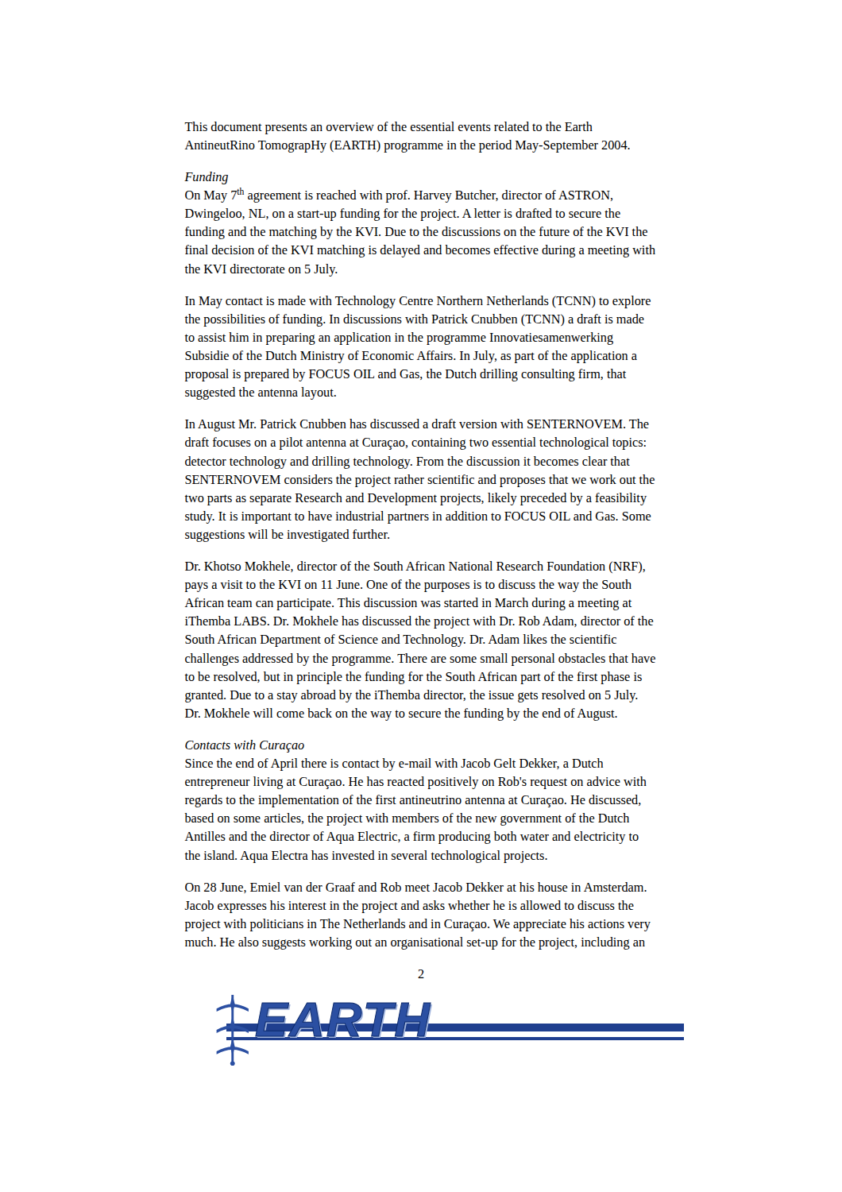This document presents an overview of the essential events related to the Earth AntineutRino TomograpHy (EARTH) programme in the period May-September 2004.
Funding
On May 7th agreement is reached with prof. Harvey Butcher, director of ASTRON, Dwingeloo, NL, on a start-up funding for the project. A letter is drafted to secure the funding and the matching by the KVI. Due to the discussions on the future of the KVI the final decision of the KVI matching is delayed and becomes effective during a meeting with the KVI directorate on 5 July.
In May contact is made with Technology Centre Northern Netherlands (TCNN) to explore the possibilities of funding. In discussions with Patrick Cnubben (TCNN) a draft is made to assist him in preparing an application in the programme Innovatiesamenwerking Subsidie of the Dutch Ministry of Economic Affairs. In July, as part of the application a proposal is prepared by FOCUS OIL and Gas, the Dutch drilling consulting firm, that suggested the antenna layout.
In August Mr. Patrick Cnubben has discussed a draft version with SENTERNOVEM. The draft focuses on a pilot antenna at Curaçao, containing two essential technological topics: detector technology and drilling technology. From the discussion it becomes clear that SENTERNOVEM considers the project rather scientific and proposes that we work out the two parts as separate Research and Development projects, likely preceded by a feasibility study. It is important to have industrial partners in addition to FOCUS OIL and Gas. Some suggestions will be investigated further.
Dr. Khotso Mokhele, director of the South African National Research Foundation (NRF), pays a visit to the KVI on 11 June. One of the purposes is to discuss the way the South African team can participate. This discussion was started in March during a meeting at iThemba LABS. Dr. Mokhele has discussed the project with Dr. Rob Adam, director of the South African Department of Science and Technology. Dr. Adam likes the scientific challenges addressed by the programme. There are some small personal obstacles that have to be resolved, but in principle the funding for the South African part of the first phase is granted. Due to a stay abroad by the iThemba director, the issue gets resolved on 5 July. Dr. Mokhele will come back on the way to secure the funding by the end of August.
Contacts with Curaçao
Since the end of April there is contact by e-mail with Jacob Gelt Dekker, a Dutch entrepreneur living at Curaçao. He has reacted positively on Rob's request on advice with regards to the implementation of the first antineutrino antenna at Curaçao. He discussed, based on some articles, the project with members of the new government of the Dutch Antilles and the director of Aqua Electric, a firm producing both water and electricity to the island. Aqua Electra has invested in several technological projects.
On 28 June, Emiel van der Graaf and Rob meet Jacob Dekker at his house in Amsterdam. Jacob expresses his interest in the project and asks whether he is allowed to discuss the project with politicians in The Netherlands and in Curaçao. We appreciate his actions very much. He also suggests working out an organisational set-up for the project, including an
2
EARTH